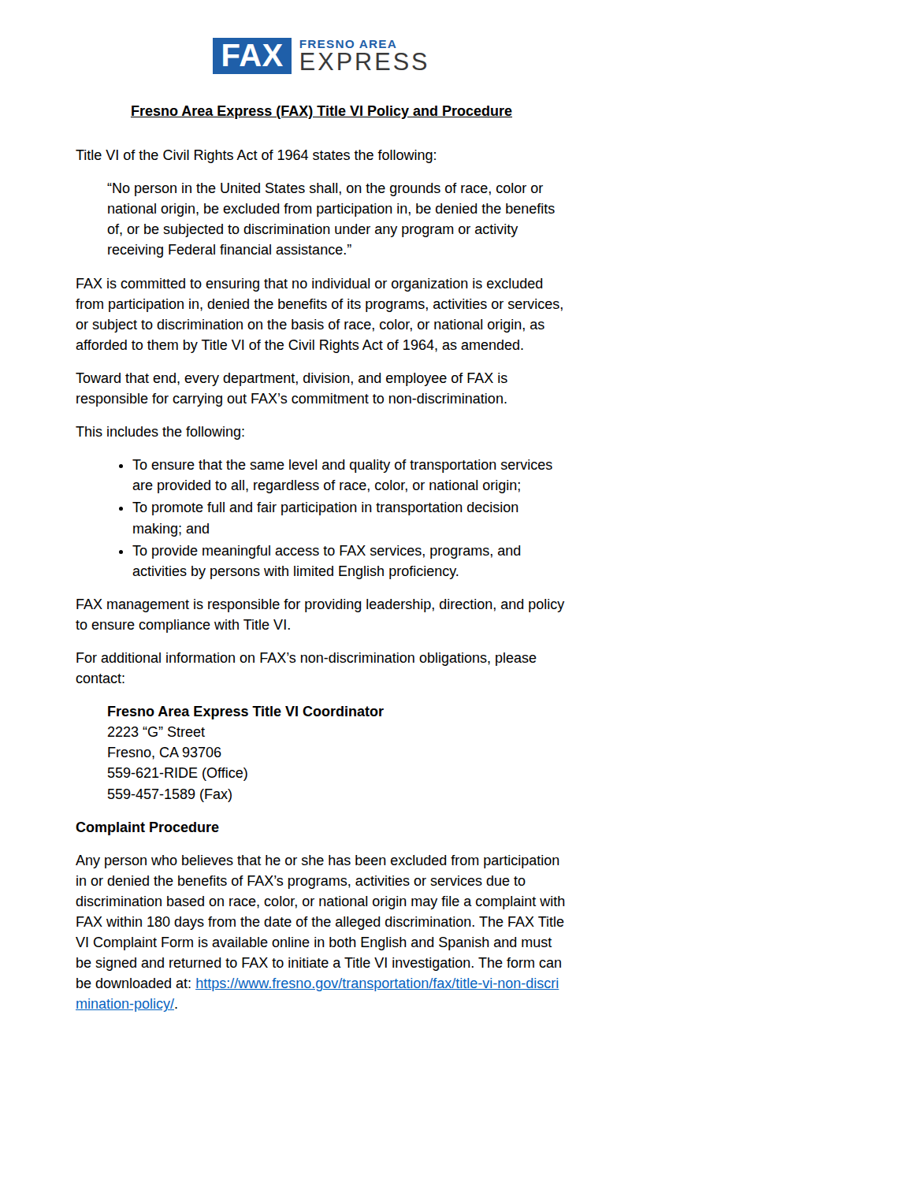FAX FRESNO AREA EXPRESS
Fresno Area Express (FAX) Title VI Policy and Procedure
Title VI of the Civil Rights Act of 1964 states the following:
“No person in the United States shall, on the grounds of race, color or national origin, be excluded from participation in, be denied the benefits of, or be subjected to discrimination under any program or activity receiving Federal financial assistance.”
FAX is committed to ensuring that no individual or organization is excluded from participation in, denied the benefits of its programs, activities or services, or subject to discrimination on the basis of race, color, or national origin, as afforded to them by Title VI of the Civil Rights Act of 1964, as amended.
Toward that end, every department, division, and employee of FAX is responsible for carrying out FAX’s commitment to non-discrimination.
This includes the following:
To ensure that the same level and quality of transportation services are provided to all, regardless of race, color, or national origin;
To promote full and fair participation in transportation decision making; and
To provide meaningful access to FAX services, programs, and activities by persons with limited English proficiency.
FAX management is responsible for providing leadership, direction, and policy to ensure compliance with Title VI.
For additional information on FAX’s non-discrimination obligations, please contact:
Fresno Area Express Title VI Coordinator
2223 “G” Street
Fresno, CA 93706
559-621-RIDE (Office)
559-457-1589 (Fax)
Complaint Procedure
Any person who believes that he or she has been excluded from participation in or denied the benefits of FAX’s programs, activities or services due to discrimination based on race, color, or national origin may file a complaint with FAX within 180 days from the date of the alleged discrimination. The FAX Title VI Complaint Form is available online in both English and Spanish and must be signed and returned to FAX to initiate a Title VI investigation. The form can be downloaded at: https://www.fresno.gov/transportation/fax/title-vi-non-discrimination-policy/.